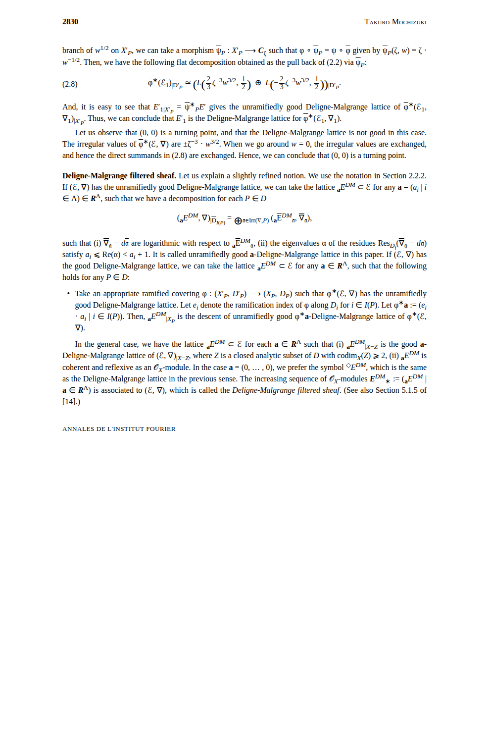2830 Takuro Mochizuki
branch of w1/2 on X′P, we can take a morphism ψP : X′P ⟶ Cζ such that φ ∘ ψP = ψ ∘ φ given by ψP(ζ, w) = ζ · w−1/2. Then, we have the following flat decomposition obtained as the pull back of (2.2) via ψP:
(2.8) φ∗(ℰ1)|D′P ≃ (L(23ζ−3w3/2, 12) ⊕ L(−23ζ−3w3/2, 12))|D′P.
And, it is easy to see that E′1|X′P = ψ∗PE′ gives the unramifiedly good Deligne-Malgrange lattice of φ∗(ℰ1, ∇1)|X′P. Thus, we can conclude that E′1 is the Deligne-Malgrange lattice for φ∗(ℰ1, ∇1).
Let us observe that (0, 0) is a turning point, and that the Deligne-Malgrange lattice is not good in this case. The irregular values of φ∗(ℰ, ∇) are ±ζ−3 · w3/2. When we go around w = 0, the irregular values are exchanged, and hence the direct summands in (2.8) are exchanged. Hence, we can conclude that (0, 0) is a turning point.
Deligne-Malgrange filtered sheaf. Let us explain a slightly refined notion. We use the notation in Section 2.2.2. If (ℰ, ∇) has the unramifiedly good Deligne-Malgrange lattice, we can take the lattice aEDM ⊂ ℰ for any a = (ai | i ∈ Λ) ∈ RΛ, such that we have a decomposition for each P ∈ D
(aEDM, ∇)|DI(P) = ⊕𝔞∈Irr(∇,P) (aEDM𝔞, ∇𝔞),
such that (i) ∇𝔞 − d𝔞 are logarithmic with respect to aEDM𝔞, (ii) the eigenvalues α of the residues ResDi(∇𝔞 − d𝔞) satisfy ai ⩽ Re(α) < ai + 1. It is called unramifiedly good a-Deligne-Malgrange lattice in this paper. If (ℰ, ∇) has the good Deligne-Malgrange lattice, we can take the lattice aEDM ⊂ ℰ for any a ∈ RΛ, such that the following holds for any P ∈ D:
Take an appropriate ramified covering φ : (X′P, D′P) ⟶ (XP, DP) such that φ∗(ℰ, ∇) has the unramifiedly good Deligne-Malgrange lattice. Let ei denote the ramification index of φ along Di for i ∈ I(P). Let φ∗a := (ei · ai | i ∈ I(P)). Then, aEDM|XP is the descent of unramifiedly good φ∗a-Deligne-Malgrange lattice of φ∗(ℰ, ∇).
In the general case, we have the lattice aEDM ⊂ ℰ for each a ∈ RΛ such that (i) aEDM|X−Z is the good a-Deligne-Malgrange lattice of (ℰ, ∇)|X−Z, where Z is a closed analytic subset of D with codimX(Z) ⩾ 2, (ii) aEDM is coherent and reflexive as an 𝒪X-module. In the case a = (0, … , 0), we prefer the symbol ◇EDM, which is the same as the Deligne-Malgrange lattice in the previous sense. The increasing sequence of 𝒪X-modules EDM∗ := (aEDM | a ∈ RΛ) is associated to (ℰ, ∇), which is called the Deligne-Malgrange filtered sheaf. (See also Section 5.1.5 of [14].)
ANNALES DE L'INSTITUT FOURIER